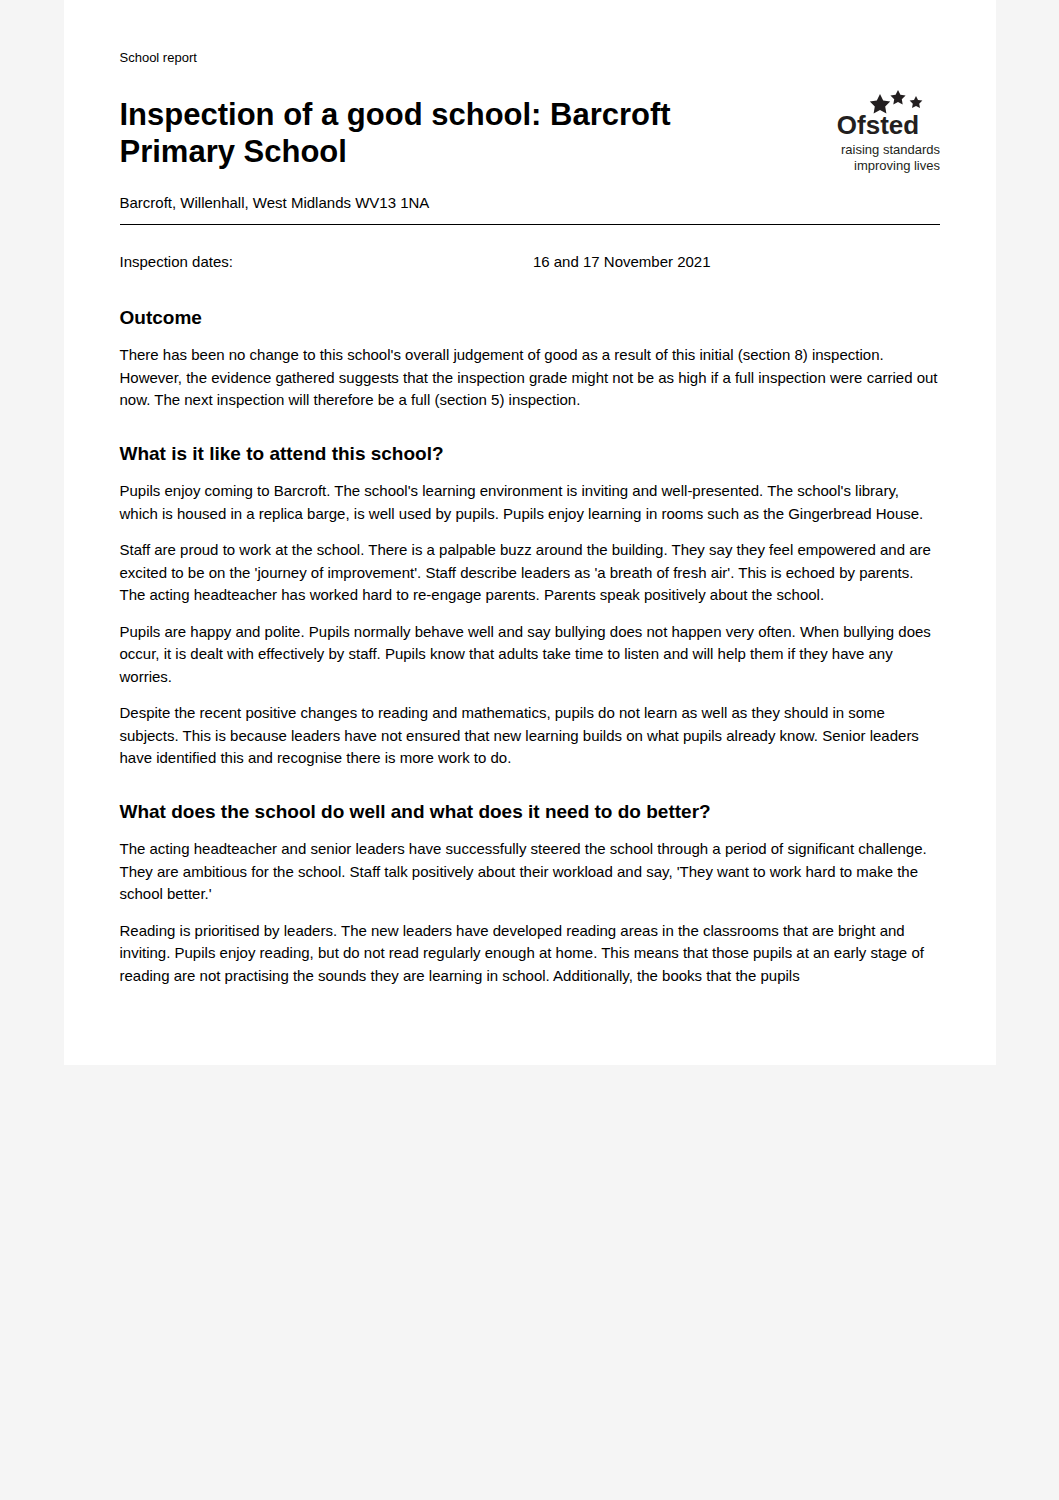School report
Ofsted raising standards improving lives
Inspection of a good school: Barcroft Primary School
Barcroft, Willenhall, West Midlands WV13 1NA
Inspection dates: 16 and 17 November 2021
Outcome
There has been no change to this school's overall judgement of good as a result of this initial (section 8) inspection. However, the evidence gathered suggests that the inspection grade might not be as high if a full inspection were carried out now. The next inspection will therefore be a full (section 5) inspection.
What is it like to attend this school?
Pupils enjoy coming to Barcroft. The school's learning environment is inviting and well-presented. The school's library, which is housed in a replica barge, is well used by pupils. Pupils enjoy learning in rooms such as the Gingerbread House.
Staff are proud to work at the school. There is a palpable buzz around the building. They say they feel empowered and are excited to be on the 'journey of improvement'. Staff describe leaders as 'a breath of fresh air'. This is echoed by parents. The acting headteacher has worked hard to re-engage parents. Parents speak positively about the school.
Pupils are happy and polite. Pupils normally behave well and say bullying does not happen very often. When bullying does occur, it is dealt with effectively by staff. Pupils know that adults take time to listen and will help them if they have any worries.
Despite the recent positive changes to reading and mathematics, pupils do not learn as well as they should in some subjects. This is because leaders have not ensured that new learning builds on what pupils already know. Senior leaders have identified this and recognise there is more work to do.
What does the school do well and what does it need to do better?
The acting headteacher and senior leaders have successfully steered the school through a period of significant challenge. They are ambitious for the school. Staff talk positively about their workload and say, 'They want to work hard to make the school better.'
Reading is prioritised by leaders. The new leaders have developed reading areas in the classrooms that are bright and inviting. Pupils enjoy reading, but do not read regularly enough at home. This means that those pupils at an early stage of reading are not practising the sounds they are learning in school. Additionally, the books that the pupils